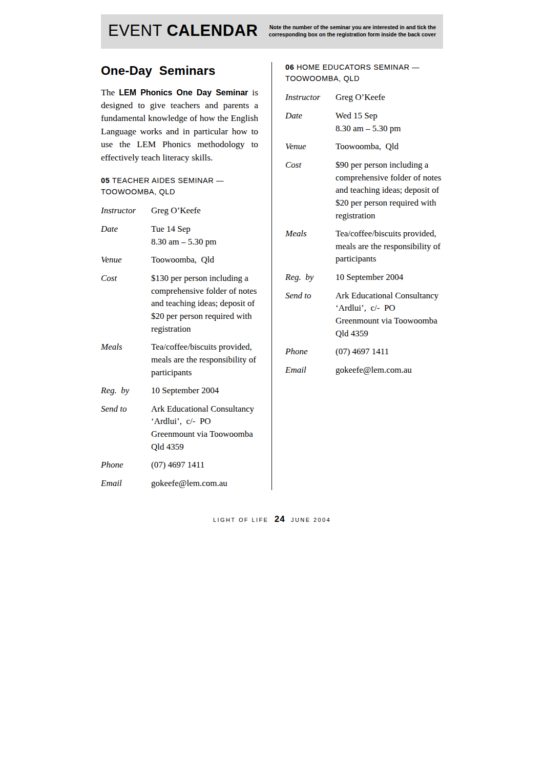EVENT CALENDAR
Note the number of the seminar you are interested in and tick the corresponding box on the registration form inside the back cover
One-Day Seminars
The LEM Phonics One Day Seminar is designed to give teachers and parents a fundamental knowledge of how the English Language works and in particular how to use the LEM Phonics methodology to effectively teach literacy skills.
05 TEACHER AIDES SEMINAR — TOOWOOMBA, QLD
Instructor
Greg O’Keefe
Date
Tue 14 Sep 8.30 am – 5.30 pm
Venue
Toowoomba, Qld
Cost
$130 per person including a comprehensive folder of notes and teaching ideas; deposit of $20 per person required with registration
Meals
Tea/coffee/biscuits provided, meals are the responsibility of participants
Reg. by
10 September 2004
Send to
Ark Educational Consultancy ‘Ardlui’, c/- PO Greenmount via Toowoomba Qld 4359
Phone
(07) 4697 1411
Email
gokeefe@lem.com.au
06 HOME EDUCATORS SEMINAR — TOOWOOMBA, QLD
Instructor
Greg O’Keefe
Date
Wed 15 Sep 8.30 am – 5.30 pm
Venue
Toowoomba, Qld
Cost
$90 per person including a comprehensive folder of notes and teaching ideas; deposit of $20 per person required with registration
Meals
Tea/coffee/biscuits provided, meals are the responsibility of participants
Reg. by
10 September 2004
Send to
Ark Educational Consultancy ‘Ardlui’, c/- PO Greenmount via Toowoomba Qld 4359
Phone
(07) 4697 1411
Email
gokeefe@lem.com.au
LIGHT OF LIFE 24 JUNE 2004